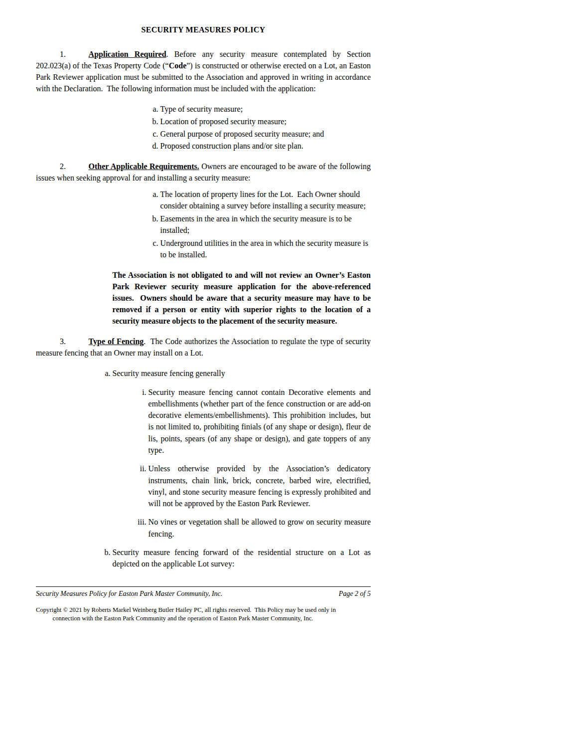SECURITY MEASURES POLICY
1. Application Required. Before any security measure contemplated by Section 202.023(a) of the Texas Property Code (“Code”) is constructed or otherwise erected on a Lot, an Easton Park Reviewer application must be submitted to the Association and approved in writing in accordance with the Declaration. The following information must be included with the application:
Type of security measure;
Location of proposed security measure;
General purpose of proposed security measure; and
Proposed construction plans and/or site plan.
2. Other Applicable Requirements. Owners are encouraged to be aware of the following issues when seeking approval for and installing a security measure:
The location of property lines for the Lot. Each Owner should consider obtaining a survey before installing a security measure;
Easements in the area in which the security measure is to be installed;
Underground utilities in the area in which the security measure is to be installed.
The Association is not obligated to and will not review an Owner’s Easton Park Reviewer security measure application for the above-referenced issues. Owners should be aware that a security measure may have to be removed if a person or entity with superior rights to the location of a security measure objects to the placement of the security measure.
3. Type of Fencing. The Code authorizes the Association to regulate the type of security measure fencing that an Owner may install on a Lot.
Security measure fencing generally
Security measure fencing cannot contain Decorative elements and embellishments (whether part of the fence construction or are add-on decorative elements/embellishments). This prohibition includes, but is not limited to, prohibiting finials (of any shape or design), fleur de lis, points, spears (of any shape or design), and gate toppers of any type.
Unless otherwise provided by the Association’s dedicatory instruments, chain link, brick, concrete, barbed wire, electrified, vinyl, and stone security measure fencing is expressly prohibited and will not be approved by the Easton Park Reviewer.
No vines or vegetation shall be allowed to grow on security measure fencing.
Security measure fencing forward of the residential structure on a Lot as depicted on the applicable Lot survey:
Security Measures Policy for Easton Park Master Community, Inc. Page 2 of 5
Copyright © 2021 by Roberts Markel Weinberg Butler Hailey PC, all rights reserved. This Policy may be used only in connection with the Easton Park Community and the operation of Easton Park Master Community, Inc.